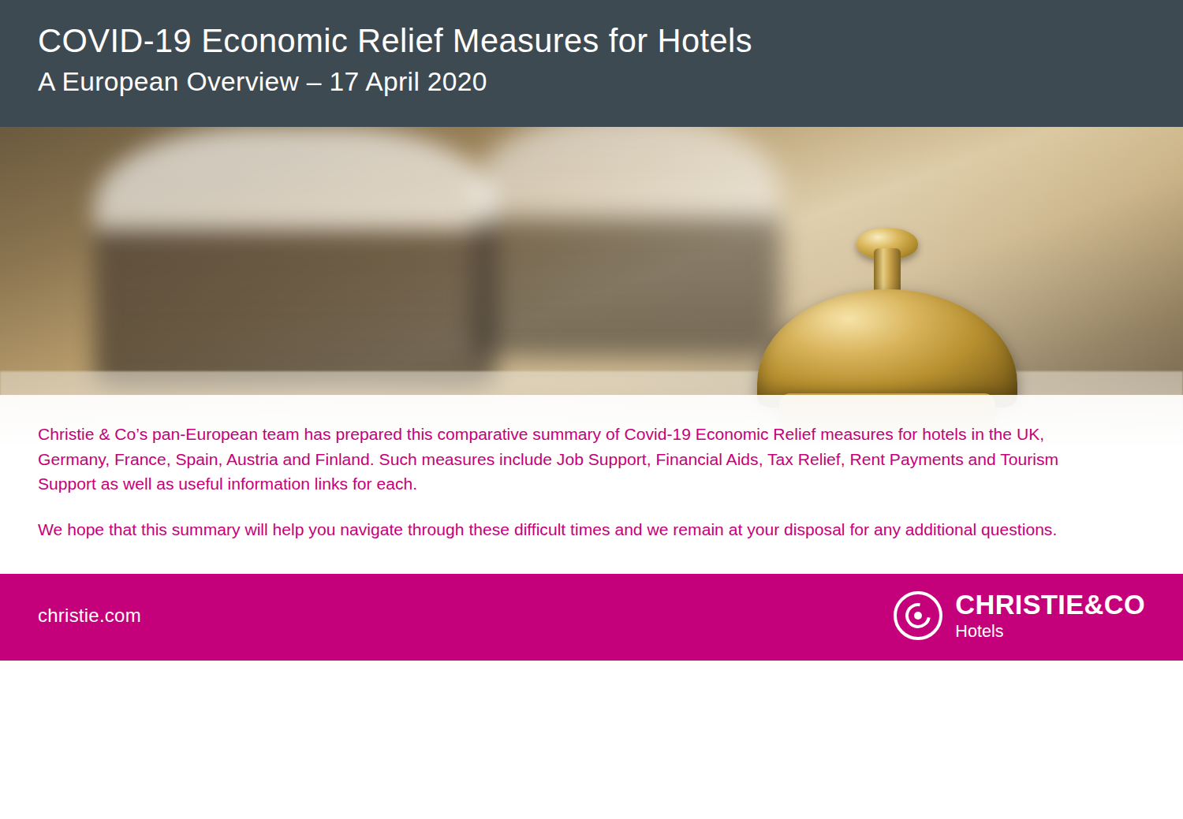COVID-19 Economic Relief Measures for Hotels
A European Overview – 17 April 2020
Christie & Co’s pan-European team has prepared this comparative summary of Covid-19 Economic Relief measures for hotels in the UK, Germany, France, Spain, Austria and Finland. Such measures include Job Support, Financial Aids, Tax Relief, Rent Payments and Tourism Support as well as useful information links for each.
We hope that this summary will help you navigate through these difficult times and we remain at your disposal for any additional questions.
christie.com
CHRISTIE&CO
Hotels